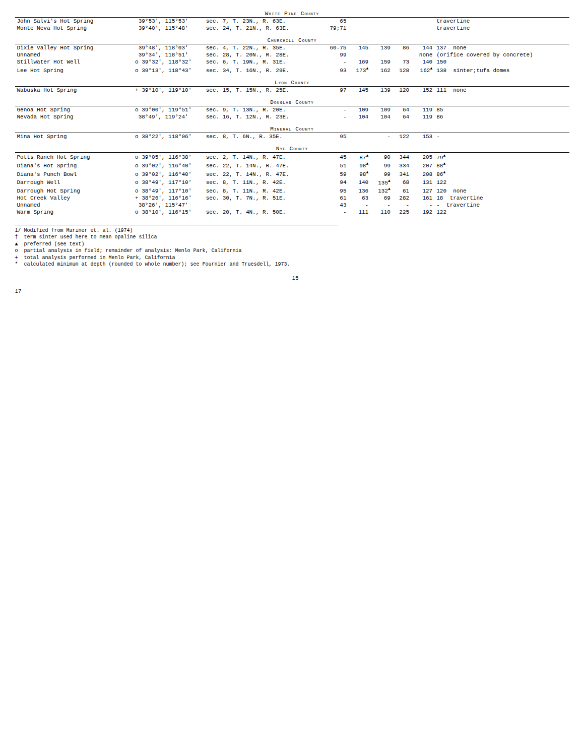| White Pine County |
| John Salvi's Hot Spring | 39°53', 115°53' | sec. 7, T. 23N., R. 63E. | 65 | | | | | travertine |
| Monte Neva Hot Spring | 39°40', 115°48' | sec. 24, T. 21N., R. 63E. | 79;71 | | | | | travertine |
| Churchill County |
| Dixie Valley Hot Spring | 39°48', 118°03' | sec. 4, T. 22N., R. 35E. | 60-75 | 145 | 139 | 86 | 144 | 137 none |
| Unnamed | 39°34', 118°51' | sec. 28, T. 20N., R. 28E. | 99 | | | | none | (orifice covered by concrete) |
| Stillwater Hot Well | o 39°32', 118°32' | sec. 6, T. 19N., R. 31E. | - | 169 | 159 | 73 | 140 | 150 |
| Lee Hot Spring | o 39°13', 118°43' | sec. 34, T. 16N., R. 29E. | 93 | 173 ▲ | 162 | 128 | 162 ▲ | 138 sinter;tufa domes |
| Lyon County |
| Wabuska Hot Spring | + 39°10', 119°10' | sec. 15, T. 15N., R. 25E. | 97 | 145 | 139 | 120 | 152 | 111 none |
| Douglas County |
| Genoa Hot Spring | o 39°00', 119°51' | sec. 9, T. 13N., R. 20E. | - | 109 | 109 | 64 | 119 | 85 |
| Nevada Hot Spring | 38°49', 119°24' | sec. 16, T. 12N., R. 23E. | - | 104 | 104 | 64 | 119 | 86 |
| Mineral County |
| Mina Hot Spring | o 38°22', 118°06' | sec. 8, T. 6N., R. 35E. | 95 | | - | 122 | 153 | - |
| Nye County |
| Potts Ranch Hot Spring | o 39°05', 116°38' | sec. 2, T. 14N., R. 47E. | 45 | 87 ▲ | 90 | 344 | 205 | 79 ▲ |
| Diana's Hot Spring | o 39°02', 116°40' | sec. 22, T. 14N., R. 47E. | 51 | 98 ▲ | 99 | 334 | 207 | 88 ▲ |
| Diana's Punch Bowl | o 39°02', 116°40' | sec. 22, T. 14N., R. 47E. | 59 | 98 ▲ | 99 | 341 | 208 | 86 ▲ |
| Darrough Well | o 38°49', 117°10' | sec. 8, T. 11N., R. 42E. | 94 | 140 | 135 ▲ | 68 | 131 | 122 |
| Darrough Hot Spring | o 38°49', 117°10' | sec. 8, T. 11N., R. 42E. | 95 | 136 | 132 ▲ | 61 | 127 | 120 none |
| Hot Creek Valley | + 38°26', 116°16' | sec. 30, T. 7N., R. 51E. | 61 | 63 | 69 | 282 | 161 | 18 travertine |
| Unnamed | 38°26', 115°47' | | 43 | - | - | - | - | - travertine |
| Warm Spring | o 38°10', 116°15' | sec. 20, T. 4N., R. 50E. | - | 111 | 110 | 225 | 192 | 122 |
1/ Modified from Mariner et. al. (1974)
† term sinter used here to mean opaline silica
▲ preferred (see text)
o partial analysis in field; remainder of analysis: Menlo Park, California
+ total analysis performed in Menlo Park, California
* calculated minimum at depth (rounded to whole number); see Fournier and Truesdell, 1973.
17
15